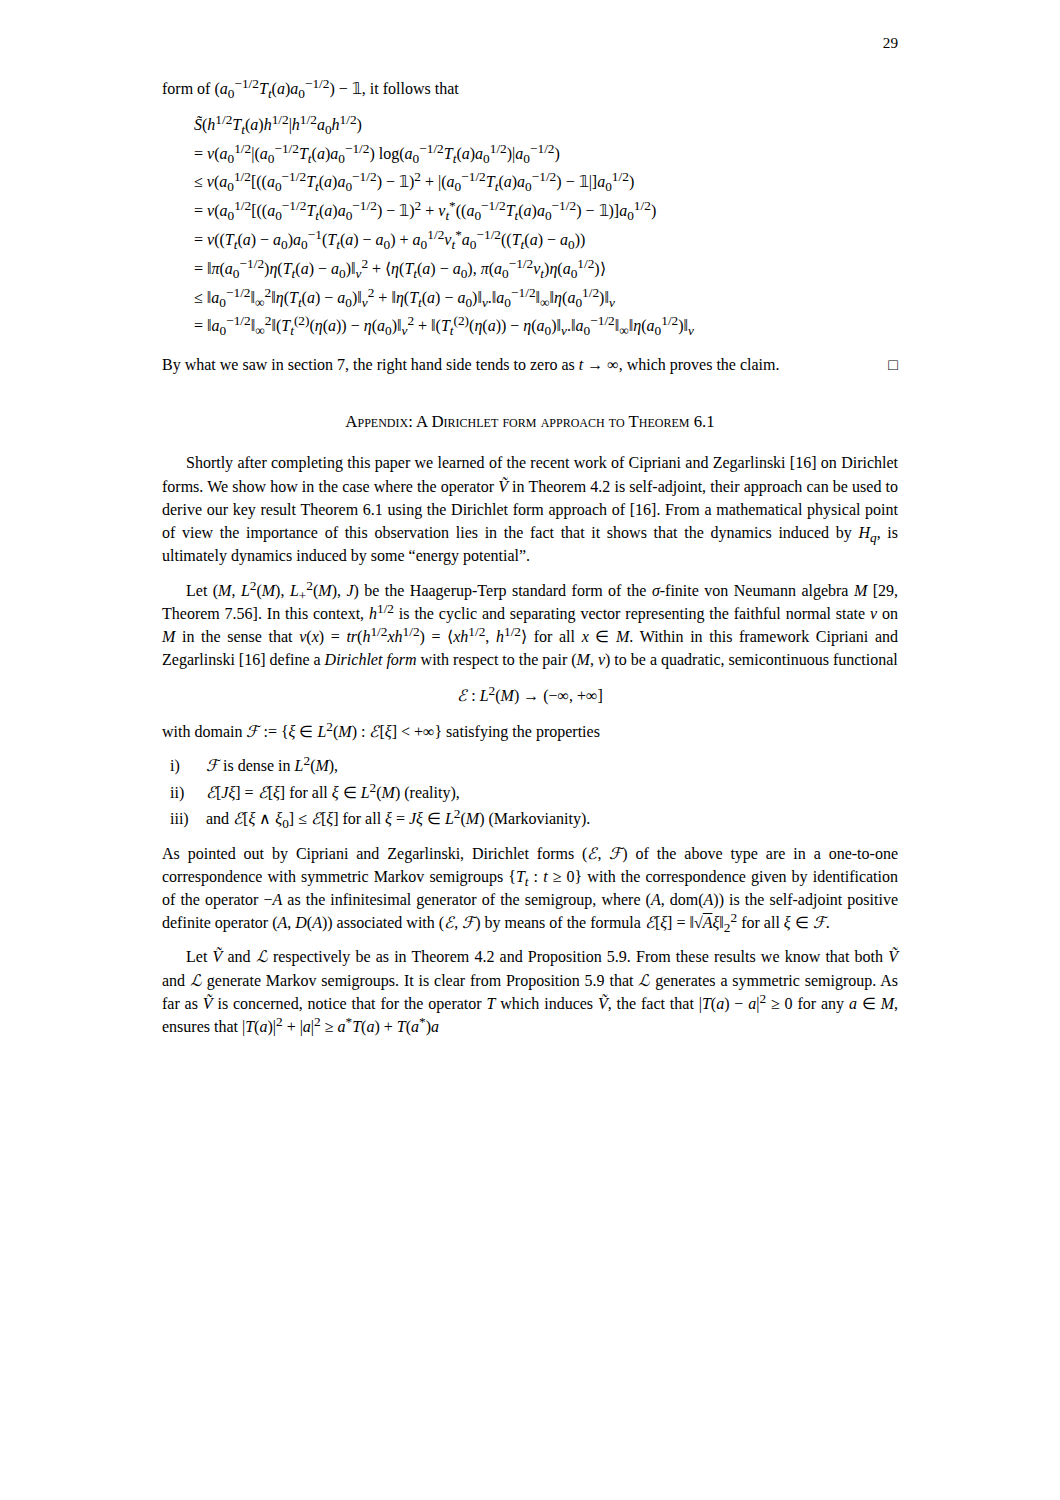29
form of (a0−1/2Tt(a)a0−1/2) − 𝟙, it follows that
S̃(h1/2Tt(a)h1/2|h1/2a0h1/2)
= ν(a01/2|(a0−1/2Tt(a)a0−1/2) log(a0−1/2Tt(a)a01/2)|a0−1/2)
≤ ν(a01/2[((a0−1/2Tt(a)a0−1/2) − 𝟙)2 + |(a0−1/2Tt(a)a0−1/2) − 𝟙|]a01/2)
= ν(a01/2[((a0−1/2Tt(a)a0−1/2) − 𝟙)2 + vt*((a0−1/2Tt(a)a0−1/2) − 𝟙)]a01/2)
= ν((Tt(a) − a0)a0−1(Tt(a) − a0) + a01/2vt*a0−1/2((Tt(a) − a0))
= ‖π(a0−1/2)η(Tt(a) − a0)‖ν2 + ⟨η(Tt(a) − a0), π(a0−1/2vt)η(a01/2)⟩
≤ ‖a0−1/2‖∞2‖η(Tt(a) − a0)‖ν2 + ‖η(Tt(a) − a0)‖ν.‖a0−1/2‖∞‖η(a01/2)‖ν
= ‖a0−1/2‖∞2‖(Tt(2)(η(a)) − η(a0)‖ν2 + ‖(Tt(2)(η(a)) − η(a0)‖ν.‖a0−1/2‖∞‖η(a01/2)‖ν
By what we saw in section 7, the right hand side tends to zero as t → ∞, which proves the claim. □
Appendix: A Dirichlet form approach to Theorem 6.1
Shortly after completing this paper we learned of the recent work of Cipriani and Zegarlinski [16] on Dirichlet forms. We show how in the case where the operator Ṽ in Theorem 4.2 is self-adjoint, their approach can be used to derive our key result Theorem 6.1 using the Dirichlet form approach of [16]. From a mathematical physical point of view the importance of this observation lies in the fact that it shows that the dynamics induced by Hq, is ultimately dynamics induced by some “energy potential”.
Let (M, L2(M), L+2(M), J) be the Haagerup-Terp standard form of the σ-finite von Neumann algebra M [29, Theorem 7.56]. In this context, h1/2 is the cyclic and separating vector representing the faithful normal state ν on M in the sense that ν(x) = tr(h1/2xh1/2) = ⟨xh1/2, h1/2⟩ for all x ∈ M. Within in this framework Cipriani and Zegarlinski [16] define a Dirichlet form with respect to the pair (M, ν) to be a quadratic, semicontinuous functional
ℰ : L2(M) → (−∞, +∞]
with domain ℱ := {ξ ∈ L2(M) : ℰ[ξ] < +∞} satisfying the properties
i) ℱ is dense in L2(M),
ii) ℰ[Jξ] = ℰ[ξ] for all ξ ∈ L2(M) (reality),
iii) and ℰ[ξ ∧ ξ0] ≤ ℰ[ξ] for all ξ = Jξ ∈ L2(M) (Markovianity).
As pointed out by Cipriani and Zegarlinski, Dirichlet forms (ℰ, ℱ) of the above type are in a one-to-one correspondence with symmetric Markov semigroups {Tt : t ≥ 0} with the correspondence given by identification of the operator −A as the infinitesimal generator of the semigroup, where (A, dom(A)) is the self-adjoint positive definite operator (A, D(A)) associated with (ℰ, ℱ) by means of the formula ℰ[ξ] = ‖√Aξ‖22 for all ξ ∈ ℱ.
Let Ṽ and ℒ respectively be as in Theorem 4.2 and Proposition 5.9. From these results we know that both Ṽ and ℒ generate Markov semigroups. It is clear from Proposition 5.9 that ℒ generates a symmetric semigroup. As far as Ṽ is concerned, notice that for the operator T which induces Ṽ, the fact that |T(a) − a|2 ≥ 0 for any a ∈ M, ensures that |T(a)|2 + |a|2 ≥ a*T(a) + T(a*)a